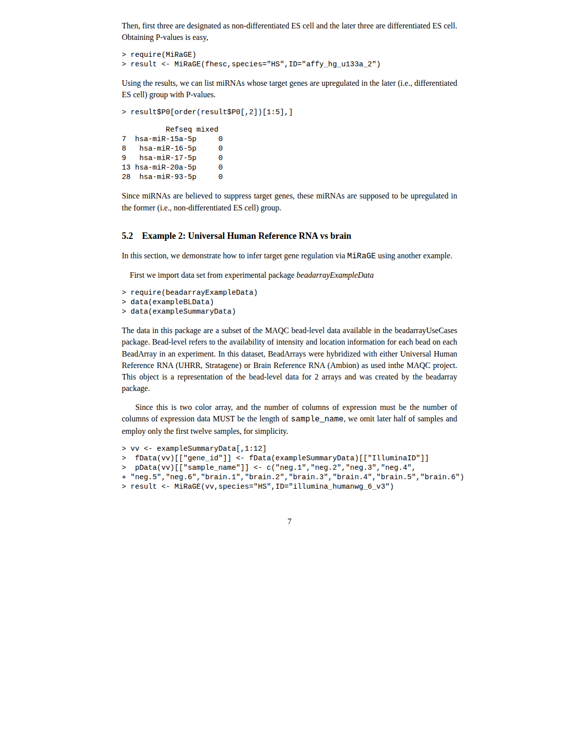Then, first three are designated as non-differentiated ES cell and the later three are differentiated ES cell. Obtaining P-values is easy,
> require(MiRaGE)
> result <- MiRaGE(fhesc,species="HS",ID="affy_hg_u133a_2")
Using the results, we can list miRNAs whose target genes are upregulated in the later (i.e., differentiated ES cell) group with P-values.
> result$P0[order(result$P0[,2])[1:5],]
Refseq mixed 7 hsa-miR-15a-5p 0 8 hsa-miR-16-5p 0 9 hsa-miR-17-5p 0 13 hsa-miR-20a-5p 0 28 hsa-miR-93-5p 0
Since miRNAs are believed to suppress target genes, these miRNAs are supposed to be upregulated in the former (i.e., non-differentiated ES cell) group.
5.2 Example 2: Universal Human Reference RNA vs brain
In this section, we demonstrate how to infer target gene regulation via MiRaGE using another example.
First we import data set from experimental package beadarrayExampleData
> require(beadarrayExampleData)
> data(exampleBLData)
> data(exampleSummaryData)
The data in this package are a subset of the MAQC bead-level data available in the beadarrayUseCases package. Bead-level refers to the availability of intensity and location information for each bead on each BeadArray in an experiment. In this dataset, BeadArrays were hybridized with either Universal Human Reference RNA (UHRR, Stratagene) or Brain Reference RNA (Ambion) as used inthe MAQC project. This object is a representation of the bead-level data for 2 arrays and was created by the beadarray package.
Since this is two color array, and the number of columns of expression must be the number of columns of expression data MUST be the length of sample_name, we omit later half of samples and employ only the first twelve samples, for simplicity.
> vv <- exampleSummaryData[,1:12]
>  fData(vv)[["gene_id"]] <- fData(exampleSummaryData)[["IlluminaID"]]
>  pData(vv)[["sample_name"]] <- c("neg.1","neg.2","neg.3","neg.4",
+ "neg.5","neg.6","brain.1","brain.2","brain.3","brain.4","brain.5","brain.6")
> result <- MiRaGE(vv,species="HS",ID="illumina_humanwg_6_v3")
7